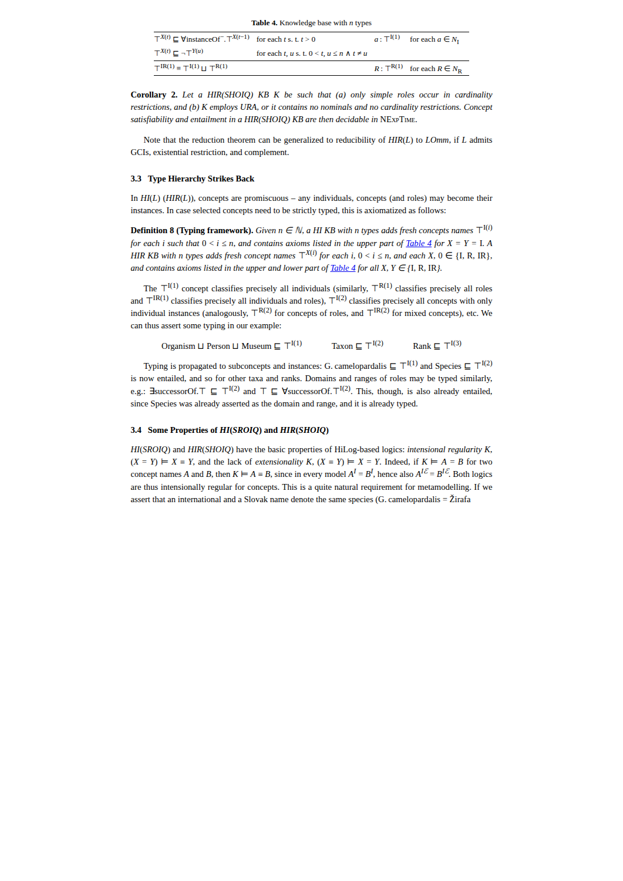Table 4. Knowledge base with n types
| ⊤ X ( t ) ⊑ ∀instanceOf − .⊤ X ( t −1) | for each t s. t. t > 0 | a : ⊤ I(1) | for each a ∈ N I |
| ⊤ X ( t ) ⊑ ¬⊤ Y ( u ) | for each t , u s. t. 0 < t , u ≤ n ∧ t ≠ u | | |
| ⊤ IR(1) ≡ ⊤ I(1) ⊔ ⊤ R(1) | | R : ⊤ R(1) | for each R ∈ N R |
Corollary 2. Let a HIR(SHOIQ) KB K be such that (a) only simple roles occur in cardinality restrictions, and (b) K employs URA, or it contains no nominals and no cardinality restrictions. Concept satisfiability and entailment in a HIR(SHOIQ) KB are then decidable in NExpTime.
Note that the reduction theorem can be generalized to reducibility of HIR(L) to LOmm, if L admits GCIs, existential restriction, and complement.
3.3 Type Hierarchy Strikes Back
In HI(L) (HIR(L)), concepts are promiscuous – any individuals, concepts (and roles) may become their instances. In case selected concepts need to be strictly typed, this is axiomatized as follows:
Definition 8 (Typing framework). Given n ∈ ℕ, a HI KB with n types adds fresh concepts names ⊤I(i) for each i such that 0 < i ≤ n, and contains axioms listed in the upper part of Table 4 for X = Y = I. A HIR KB with n types adds fresh concept names ⊤X(i) for each i, 0 < i ≤ n, and each X, 0 ∈ {I, R, IR}, and contains axioms listed in the upper and lower part of Table 4 for all X, Y ∈ {I, R, IR}.
The ⊤I(1) concept classifies precisely all individuals (similarly, ⊤R(1) classifies precisely all roles and ⊤IR(1) classifies precisely all individuals and roles), ⊤I(2) classifies precisely all concepts with only individual instances (analogously, ⊤R(2) for concepts of roles, and ⊤IR(2) for mixed concepts), etc. We can thus assert some typing in our example:
Organism ⊔ Person ⊔ Museum ⊑ ⊤I(1) Taxon ⊑ ⊤I(2) Rank ⊑ ⊤I(3)
Typing is propagated to subconcepts and instances: G. camelopardalis ⊑ ⊤I(1) and Species ⊑ ⊤I(2) is now entailed, and so for other taxa and ranks. Domains and ranges of roles may be typed similarly, e.g.: ∃successorOf.⊤ ⊑ ⊤I(2) and ⊤ ⊑ ∀successorOf.⊤I(2). This, though, is also already entailed, since Species was already asserted as the domain and range, and it is already typed.
3.4 Some Properties of HI(SROIQ) and HIR(SHOIQ)
HI(SROIQ) and HIR(SHOIQ) have the basic properties of HiLog-based logics: intensional regularity K, (X = Y) ⊨ X ≡ Y, and the lack of extensionality K, (X ≡ Y) ⊨ X = Y. Indeed, if K ⊨ A = B for two concept names A and B, then K ⊨ A ≡ B, since in every model AI = BI, hence also AIℰ = BIℰ. Both logics are thus intensionally regular for concepts. This is a quite natural requirement for metamodelling. If we assert that an international and a Slovak name denote the same species (G. camelopardalis = Žirafa